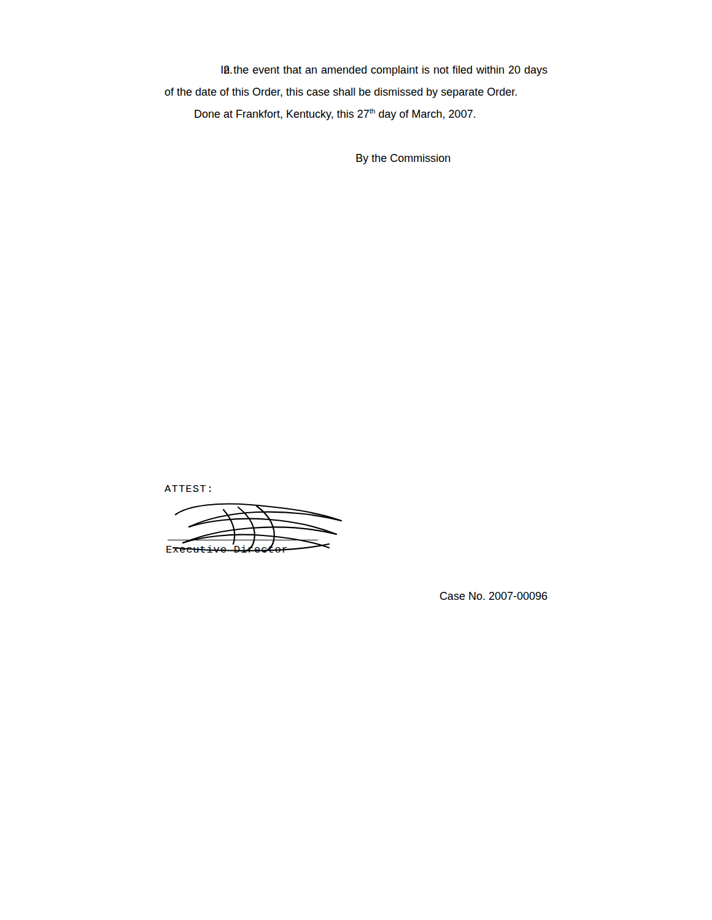2. In the event that an amended complaint is not filed within 20 days of the date of this Order, this case shall be dismissed by separate Order.
Done at Frankfort, Kentucky, this 27th day of March, 2007.
By the Commission
ATTEST:
Executive Director
Case No. 2007-00096